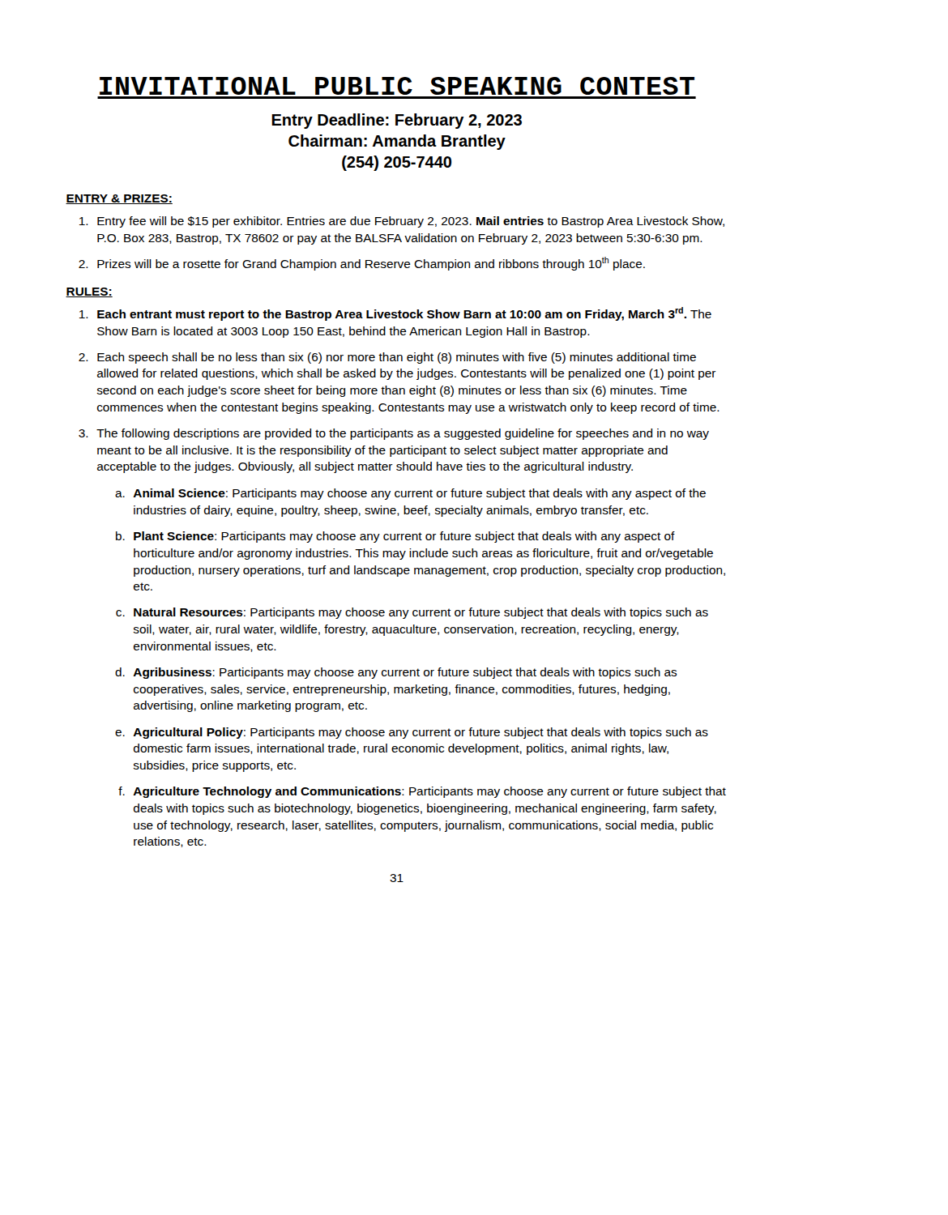Invitational Public Speaking Contest
Entry Deadline: February 2, 2023
Chairman: Amanda Brantley
(254) 205-7440
ENTRY & PRIZES:
Entry fee will be $15 per exhibitor. Entries are due February 2, 2023. Mail entries to Bastrop Area Livestock Show, P.O. Box 283, Bastrop, TX 78602 or pay at the BALSFA validation on February 2, 2023 between 5:30-6:30 pm.
Prizes will be a rosette for Grand Champion and Reserve Champion and ribbons through 10th place.
RULES:
Each entrant must report to the Bastrop Area Livestock Show Barn at 10:00 am on Friday, March 3rd. The Show Barn is located at 3003 Loop 150 East, behind the American Legion Hall in Bastrop.
Each speech shall be no less than six (6) nor more than eight (8) minutes with five (5) minutes additional time allowed for related questions, which shall be asked by the judges. Contestants will be penalized one (1) point per second on each judge's score sheet for being more than eight (8) minutes or less than six (6) minutes. Time commences when the contestant begins speaking. Contestants may use a wristwatch only to keep record of time.
The following descriptions are provided to the participants as a suggested guideline for speeches and in no way meant to be all inclusive. It is the responsibility of the participant to select subject matter appropriate and acceptable to the judges. Obviously, all subject matter should have ties to the agricultural industry.
Animal Science: Participants may choose any current or future subject that deals with any aspect of the industries of dairy, equine, poultry, sheep, swine, beef, specialty animals, embryo transfer, etc.
Plant Science: Participants may choose any current or future subject that deals with any aspect of horticulture and/or agronomy industries. This may include such areas as floriculture, fruit and or/vegetable production, nursery operations, turf and landscape management, crop production, specialty crop production, etc.
Natural Resources: Participants may choose any current or future subject that deals with topics such as soil, water, air, rural water, wildlife, forestry, aquaculture, conservation, recreation, recycling, energy, environmental issues, etc.
Agribusiness: Participants may choose any current or future subject that deals with topics such as cooperatives, sales, service, entrepreneurship, marketing, finance, commodities, futures, hedging, advertising, online marketing program, etc.
Agricultural Policy: Participants may choose any current or future subject that deals with topics such as domestic farm issues, international trade, rural economic development, politics, animal rights, law, subsidies, price supports, etc.
Agriculture Technology and Communications: Participants may choose any current or future subject that deals with topics such as biotechnology, biogenetics, bioengineering, mechanical engineering, farm safety, use of technology, research, laser, satellites, computers, journalism, communications, social media, public relations, etc.
31